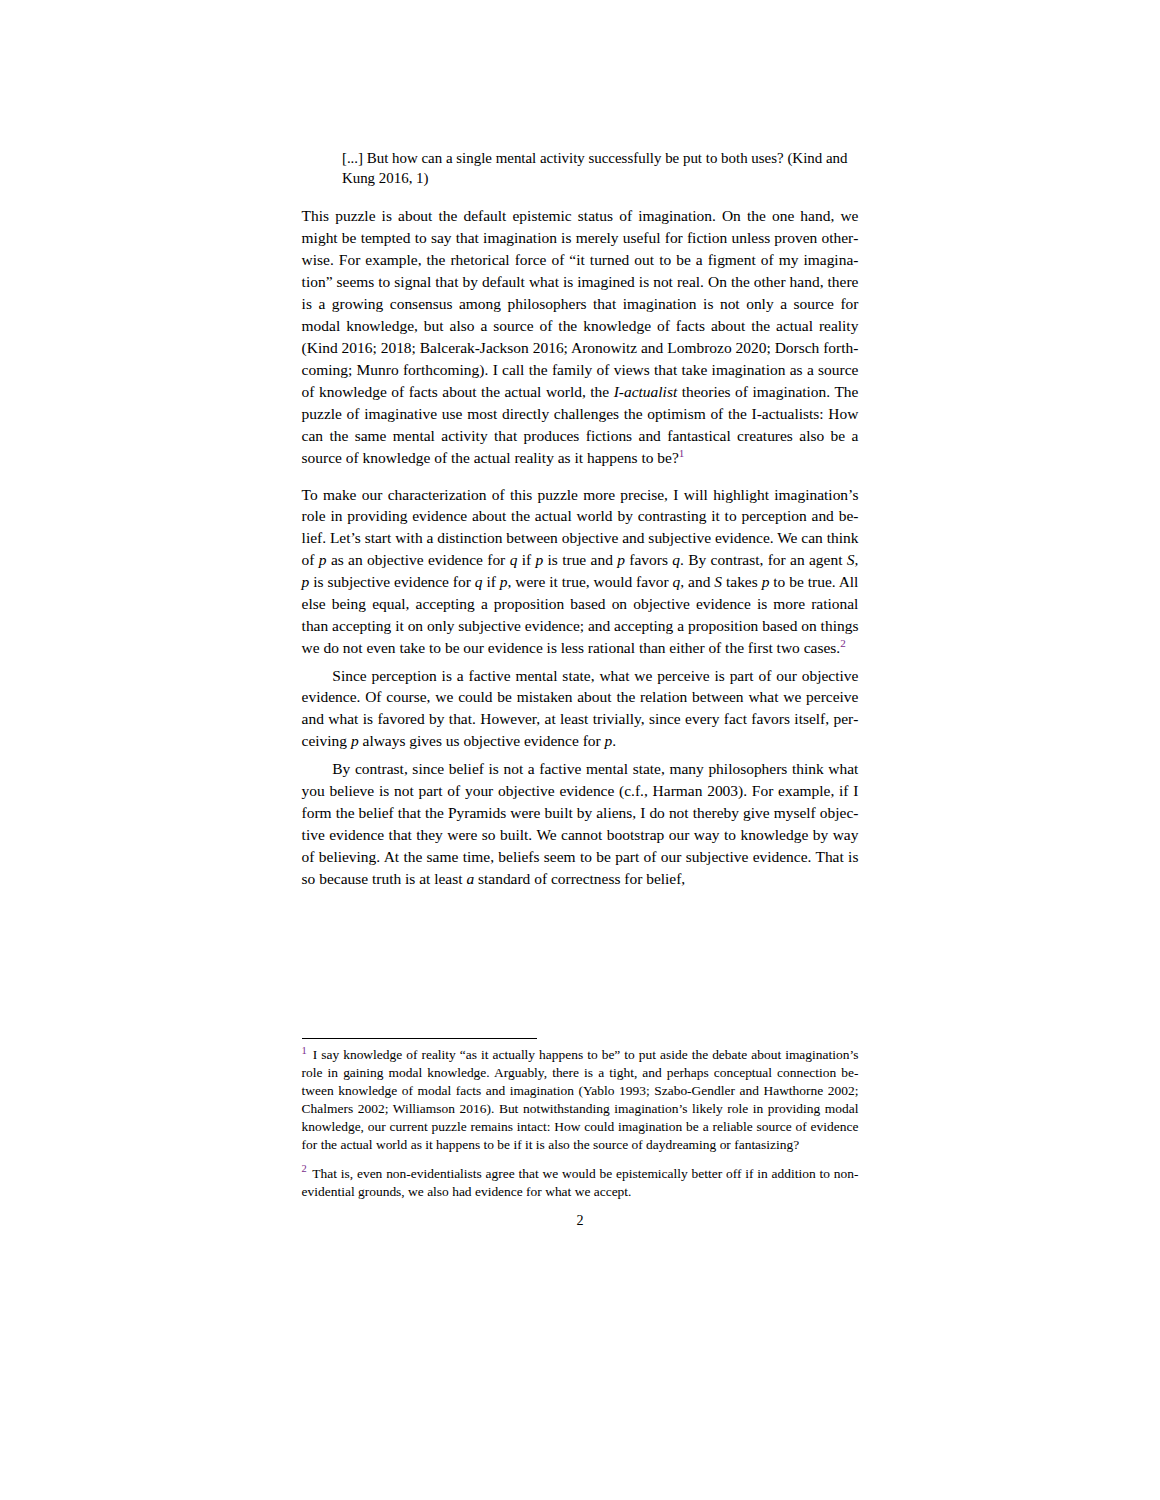[...] But how can a single mental activity successfully be put to both uses? (Kind and Kung 2016, 1)
This puzzle is about the default epistemic status of imagination. On the one hand, we might be tempted to say that imagination is merely useful for fiction unless proven otherwise. For example, the rhetorical force of “it turned out to be a figment of my imagination” seems to signal that by default what is imagined is not real. On the other hand, there is a growing consensus among philosophers that imagination is not only a source for modal knowledge, but also a source of the knowledge of facts about the actual reality (Kind 2016; 2018; Balcerak-Jackson 2016; Aronowitz and Lombrozo 2020; Dorsch forthcoming; Munro forthcoming). I call the family of views that take imagination as a source of knowledge of facts about the actual world, the I-actualist theories of imagination. The puzzle of imaginative use most directly challenges the optimism of the I-actualists: How can the same mental activity that produces fictions and fantastical creatures also be a source of knowledge of the actual reality as it happens to be?1
To make our characterization of this puzzle more precise, I will highlight imagination’s role in providing evidence about the actual world by contrasting it to perception and belief. Let’s start with a distinction between objective and subjective evidence. We can think of p as an objective evidence for q if p is true and p favors q. By contrast, for an agent S, p is subjective evidence for q if p, were it true, would favor q, and S takes p to be true. All else being equal, accepting a proposition based on objective evidence is more rational than accepting it on only subjective evidence; and accepting a proposition based on things we do not even take to be our evidence is less rational than either of the first two cases.2
Since perception is a factive mental state, what we perceive is part of our objective evidence. Of course, we could be mistaken about the relation between what we perceive and what is favored by that. However, at least trivially, since every fact favors itself, perceiving p always gives us objective evidence for p.
By contrast, since belief is not a factive mental state, many philosophers think what you believe is not part of your objective evidence (c.f., Harman 2003). For example, if I form the belief that the Pyramids were built by aliens, I do not thereby give myself objective evidence that they were so built. We cannot bootstrap our way to knowledge by way of believing. At the same time, beliefs seem to be part of our subjective evidence. That is so because truth is at least a standard of correctness for belief,
1 I say knowledge of reality “as it actually happens to be” to put aside the debate about imagination’s role in gaining modal knowledge. Arguably, there is a tight, and perhaps conceptual connection between knowledge of modal facts and imagination (Yablo 1993; Szabo-Gendler and Hawthorne 2002; Chalmers 2002; Williamson 2016). But notwithstanding imagination’s likely role in providing modal knowledge, our current puzzle remains intact: How could imagination be a reliable source of evidence for the actual world as it happens to be if it is also the source of daydreaming or fantasizing?
2 That is, even non-evidentialists agree that we would be epistemically better off if in addition to non-evidential grounds, we also had evidence for what we accept.
2